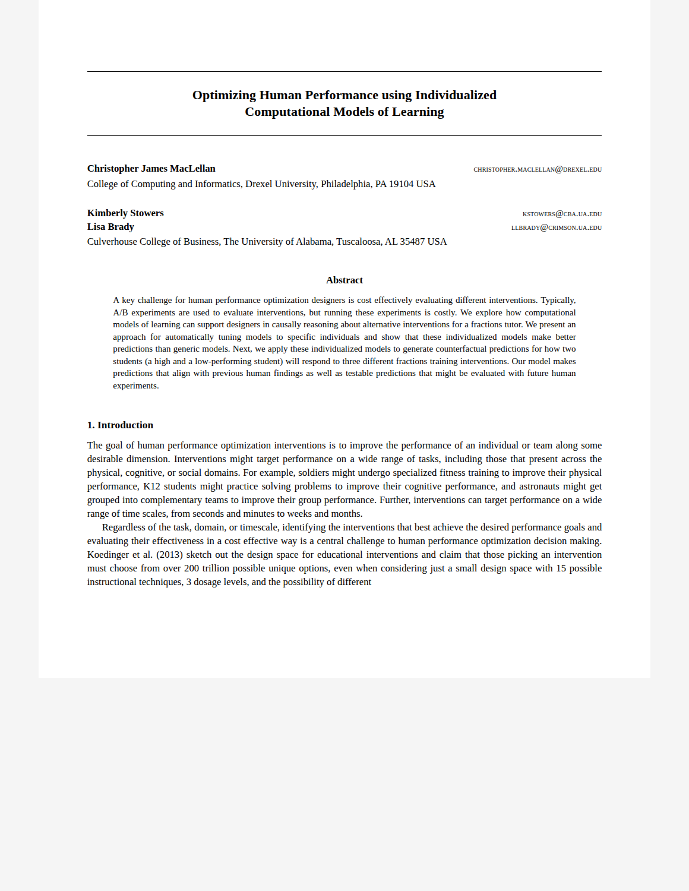Optimizing Human Performance using Individualized
Computational Models of Learning
Christopher James MacLellan christopher.maclellan@drexel.edu
College of Computing and Informatics, Drexel University, Philadelphia, PA 19104 USA
Kimberly Stowers kstowers@cba.ua.edu
Lisa Brady llbrady@crimson.ua.edu
Culverhouse College of Business, The University of Alabama, Tuscaloosa, AL 35487 USA
Abstract
A key challenge for human performance optimization designers is cost effectively evaluating different interventions. Typically, A/B experiments are used to evaluate interventions, but running these experiments is costly. We explore how computational models of learning can support designers in causally reasoning about alternative interventions for a fractions tutor. We present an approach for automatically tuning models to specific individuals and show that these individualized models make better predictions than generic models. Next, we apply these individualized models to generate counterfactual predictions for how two students (a high and a low-performing student) will respond to three different fractions training interventions. Our model makes predictions that align with previous human findings as well as testable predictions that might be evaluated with future human experiments.
1. Introduction
The goal of human performance optimization interventions is to improve the performance of an individual or team along some desirable dimension. Interventions might target performance on a wide range of tasks, including those that present across the physical, cognitive, or social domains. For example, soldiers might undergo specialized fitness training to improve their physical performance, K12 students might practice solving problems to improve their cognitive performance, and astronauts might get grouped into complementary teams to improve their group performance. Further, interventions can target performance on a wide range of time scales, from seconds and minutes to weeks and months.
Regardless of the task, domain, or timescale, identifying the interventions that best achieve the desired performance goals and evaluating their effectiveness in a cost effective way is a central challenge to human performance optimization decision making. Koedinger et al. (2013) sketch out the design space for educational interventions and claim that those picking an intervention must choose from over 200 trillion possible unique options, even when considering just a small design space with 15 possible instructional techniques, 3 dosage levels, and the possibility of different